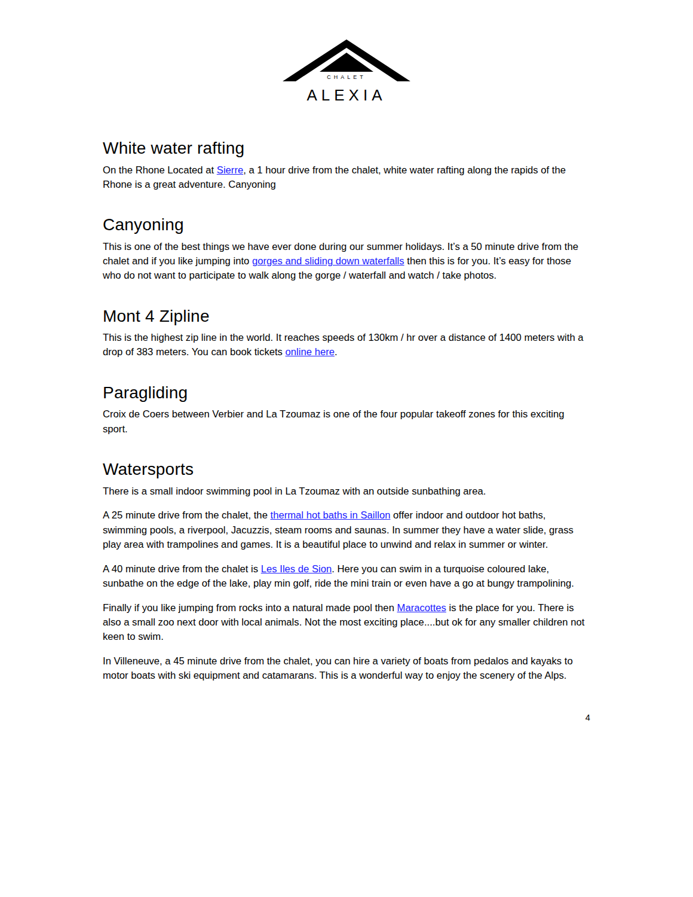CHALET ALEXIA
White water rafting
On the Rhone Located at Sierre, a 1 hour drive from the chalet, white water rafting along the rapids of the Rhone is a great adventure. Canyoning
Canyoning
This is one of the best things we have ever done during our summer holidays. It’s a 50 minute drive from the chalet and if you like jumping into gorges and sliding down waterfalls then this is for you. It’s easy for those who do not want to participate to walk along the gorge / waterfall and watch / take photos.
Mont 4 Zipline
This is the highest zip line in the world. It reaches speeds of 130km / hr over a distance of 1400 meters with a drop of 383 meters. You can book tickets online here.
Paragliding
Croix de Coers between Verbier and La Tzoumaz is one of the four popular takeoff zones for this exciting sport.
Watersports
There is a small indoor swimming pool in La Tzoumaz with an outside sunbathing area.
A 25 minute drive from the chalet, the thermal hot baths in Saillon offer indoor and outdoor hot baths, swimming pools, a riverpool, Jacuzzis, steam rooms and saunas. In summer they have a water slide, grass play area with trampolines and games. It is a beautiful place to unwind and relax in summer or winter.
A 40 minute drive from the chalet is Les Iles de Sion. Here you can swim in a turquoise coloured lake, sunbathe on the edge of the lake, play min golf, ride the mini train or even have a go at bungy trampolining.
Finally if you like jumping from rocks into a natural made pool then Maracottes is the place for you. There is also a small zoo next door with local animals. Not the most exciting place....but ok for any smaller children not keen to swim.
In Villeneuve, a 45 minute drive from the chalet, you can hire a variety of boats from pedalos and kayaks to motor boats with ski equipment and catamarans. This is a wonderful way to enjoy the scenery of the Alps.
4